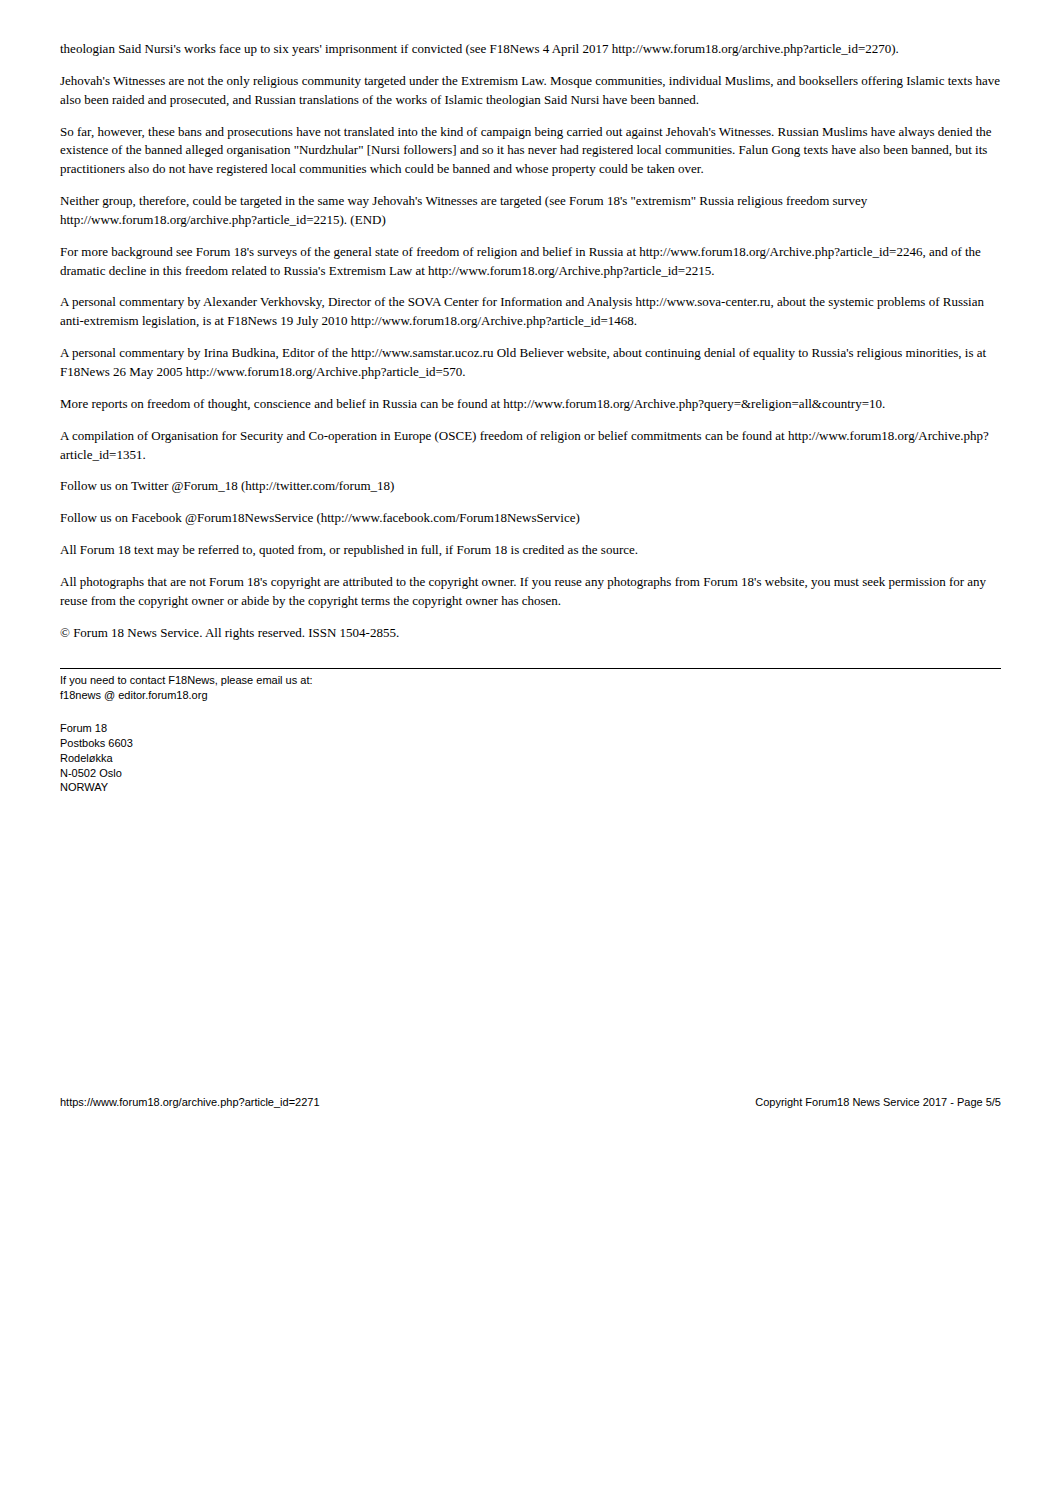theologian Said Nursi's works face up to six years' imprisonment if convicted (see F18News 4 April 2017 http://www.forum18.org/archive.php?article_id=2270).
Jehovah's Witnesses are not the only religious community targeted under the Extremism Law. Mosque communities, individual Muslims, and booksellers offering Islamic texts have also been raided and prosecuted, and Russian translations of the works of Islamic theologian Said Nursi have been banned.
So far, however, these bans and prosecutions have not translated into the kind of campaign being carried out against Jehovah's Witnesses. Russian Muslims have always denied the existence of the banned alleged organisation "Nurdzhular" [Nursi followers] and so it has never had registered local communities. Falun Gong texts have also been banned, but its practitioners also do not have registered local communities which could be banned and whose property could be taken over.
Neither group, therefore, could be targeted in the same way Jehovah's Witnesses are targeted (see Forum 18's "extremism" Russia religious freedom survey http://www.forum18.org/archive.php?article_id=2215). (END)
For more background see Forum 18's surveys of the general state of freedom of religion and belief in Russia at http://www.forum18.org/Archive.php?article_id=2246, and of the dramatic decline in this freedom related to Russia's Extremism Law at http://www.forum18.org/Archive.php?article_id=2215.
A personal commentary by Alexander Verkhovsky, Director of the SOVA Center for Information and Analysis http://www.sova-center.ru, about the systemic problems of Russian anti-extremism legislation, is at F18News 19 July 2010 http://www.forum18.org/Archive.php?article_id=1468.
A personal commentary by Irina Budkina, Editor of the http://www.samstar.ucoz.ru Old Believer website, about continuing denial of equality to Russia's religious minorities, is at F18News 26 May 2005 http://www.forum18.org/Archive.php?article_id=570.
More reports on freedom of thought, conscience and belief in Russia can be found at http://www.forum18.org/Archive.php?query=&religion=all&country=10.
A compilation of Organisation for Security and Co-operation in Europe (OSCE) freedom of religion or belief commitments can be found at http://www.forum18.org/Archive.php?article_id=1351.
Follow us on Twitter @Forum_18 (http://twitter.com/forum_18)
Follow us on Facebook @Forum18NewsService (http://www.facebook.com/Forum18NewsService)
All Forum 18 text may be referred to, quoted from, or republished in full, if Forum 18 is credited as the source.
All photographs that are not Forum 18's copyright are attributed to the copyright owner. If you reuse any photographs from Forum 18's website, you must seek permission for any reuse from the copyright owner or abide by the copyright terms the copyright owner has chosen.
© Forum 18 News Service. All rights reserved. ISSN 1504-2855.
If you need to contact F18News, please email us at:
f18news @ editor.forum18.org
Forum 18
Postboks 6603
Rodeløkka
N-0502 Oslo
NORWAY
https://www.forum18.org/archive.php?article_id=2271
Copyright Forum18 News Service 2017 - Page 5/5